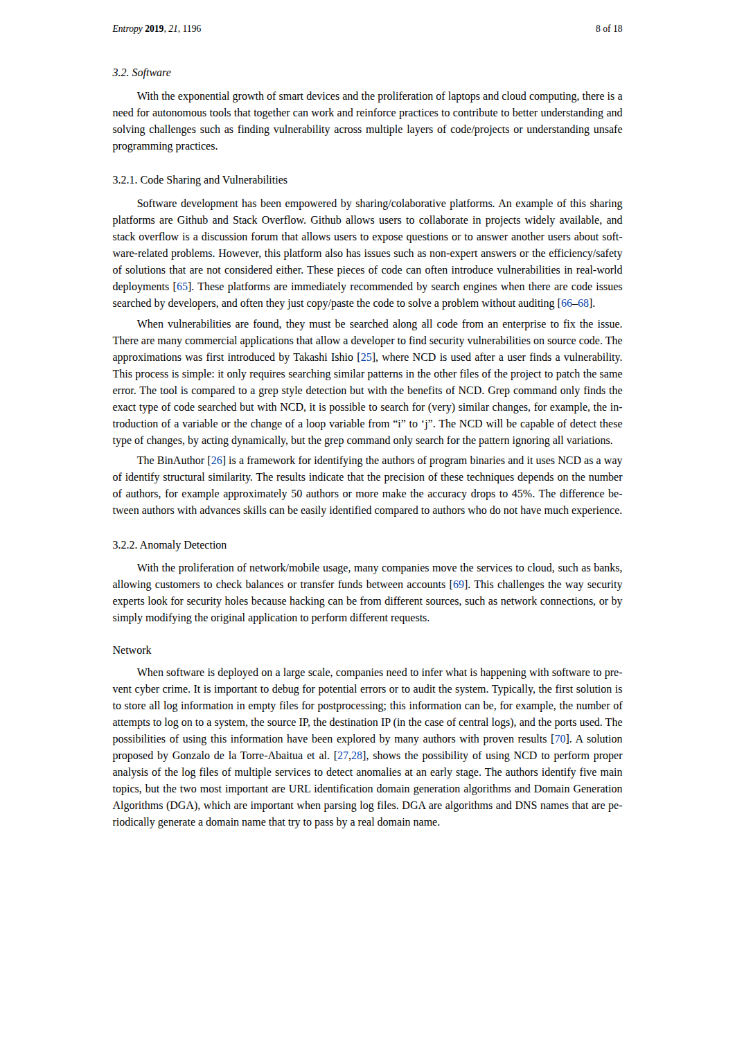Entropy 2019, 21, 1196 8 of 18
3.2. Software
With the exponential growth of smart devices and the proliferation of laptops and cloud computing, there is a need for autonomous tools that together can work and reinforce practices to contribute to better understanding and solving challenges such as finding vulnerability across multiple layers of code/projects or understanding unsafe programming practices.
3.2.1. Code Sharing and Vulnerabilities
Software development has been empowered by sharing/colaborative platforms. An example of this sharing platforms are Github and Stack Overflow. Github allows users to collaborate in projects widely available, and stack overflow is a discussion forum that allows users to expose questions or to answer another users about software-related problems. However, this platform also has issues such as non-expert answers or the efficiency/safety of solutions that are not considered either. These pieces of code can often introduce vulnerabilities in real-world deployments [65]. These platforms are immediately recommended by search engines when there are code issues searched by developers, and often they just copy/paste the code to solve a problem without auditing [66–68].
When vulnerabilities are found, they must be searched along all code from an enterprise to fix the issue. There are many commercial applications that allow a developer to find security vulnerabilities on source code. The approximations was first introduced by Takashi Ishio [25], where NCD is used after a user finds a vulnerability. This process is simple: it only requires searching similar patterns in the other files of the project to patch the same error. The tool is compared to a grep style detection but with the benefits of NCD. Grep command only finds the exact type of code searched but with NCD, it is possible to search for (very) similar changes, for example, the introduction of a variable or the change of a loop variable from “i” to ‘j”. The NCD will be capable of detect these type of changes, by acting dynamically, but the grep command only search for the pattern ignoring all variations.
The BinAuthor [26] is a framework for identifying the authors of program binaries and it uses NCD as a way of identify structural similarity. The results indicate that the precision of these techniques depends on the number of authors, for example approximately 50 authors or more make the accuracy drops to 45%. The difference between authors with advances skills can be easily identified compared to authors who do not have much experience.
3.2.2. Anomaly Detection
With the proliferation of network/mobile usage, many companies move the services to cloud, such as banks, allowing customers to check balances or transfer funds between accounts [69]. This challenges the way security experts look for security holes because hacking can be from different sources, such as network connections, or by simply modifying the original application to perform different requests.
Network
When software is deployed on a large scale, companies need to infer what is happening with software to prevent cyber crime. It is important to debug for potential errors or to audit the system. Typically, the first solution is to store all log information in empty files for postprocessing; this information can be, for example, the number of attempts to log on to a system, the source IP, the destination IP (in the case of central logs), and the ports used. The possibilities of using this information have been explored by many authors with proven results [70]. A solution proposed by Gonzalo de la Torre-Abaitua et al. [27,28], shows the possibility of using NCD to perform proper analysis of the log files of multiple services to detect anomalies at an early stage. The authors identify five main topics, but the two most important are URL identification domain generation algorithms and Domain Generation Algorithms (DGA), which are important when parsing log files. DGA are algorithms and DNS names that are periodically generate a domain name that try to pass by a real domain name.